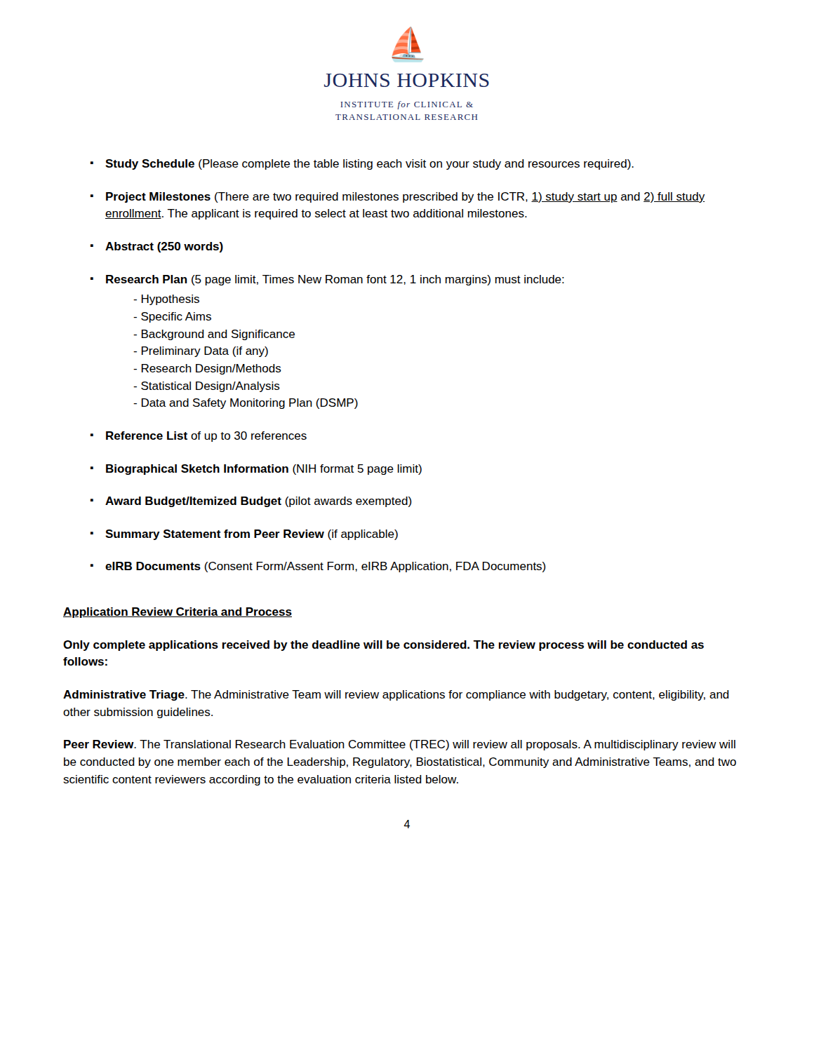⛵
JOHNS HOPKINS
INSTITUTE for CLINICAL &
TRANSLATIONAL RESEARCH
Study Schedule (Please complete the table listing each visit on your study and resources required).
Project Milestones (There are two required milestones prescribed by the ICTR, 1) study start up and 2) full study enrollment. The applicant is required to select at least two additional milestones.
Abstract (250 words)
Research Plan (5 page limit, Times New Roman font 12, 1 inch margins) must include:
Hypothesis
Specific Aims
Background and Significance
Preliminary Data (if any)
Research Design/Methods
Statistical Design/Analysis
Data and Safety Monitoring Plan (DSMP)
Reference List of up to 30 references
Biographical Sketch Information (NIH format 5 page limit)
Award Budget/Itemized Budget (pilot awards exempted)
Summary Statement from Peer Review (if applicable)
eIRB Documents (Consent Form/Assent Form, eIRB Application, FDA Documents)
Application Review Criteria and Process
Only complete applications received by the deadline will be considered. The review process will be conducted as follows:
Administrative Triage. The Administrative Team will review applications for compliance with budgetary, content, eligibility, and other submission guidelines.
Peer Review. The Translational Research Evaluation Committee (TREC) will review all proposals. A multidisciplinary review will be conducted by one member each of the Leadership, Regulatory, Biostatistical, Community and Administrative Teams, and two scientific content reviewers according to the evaluation criteria listed below.
4